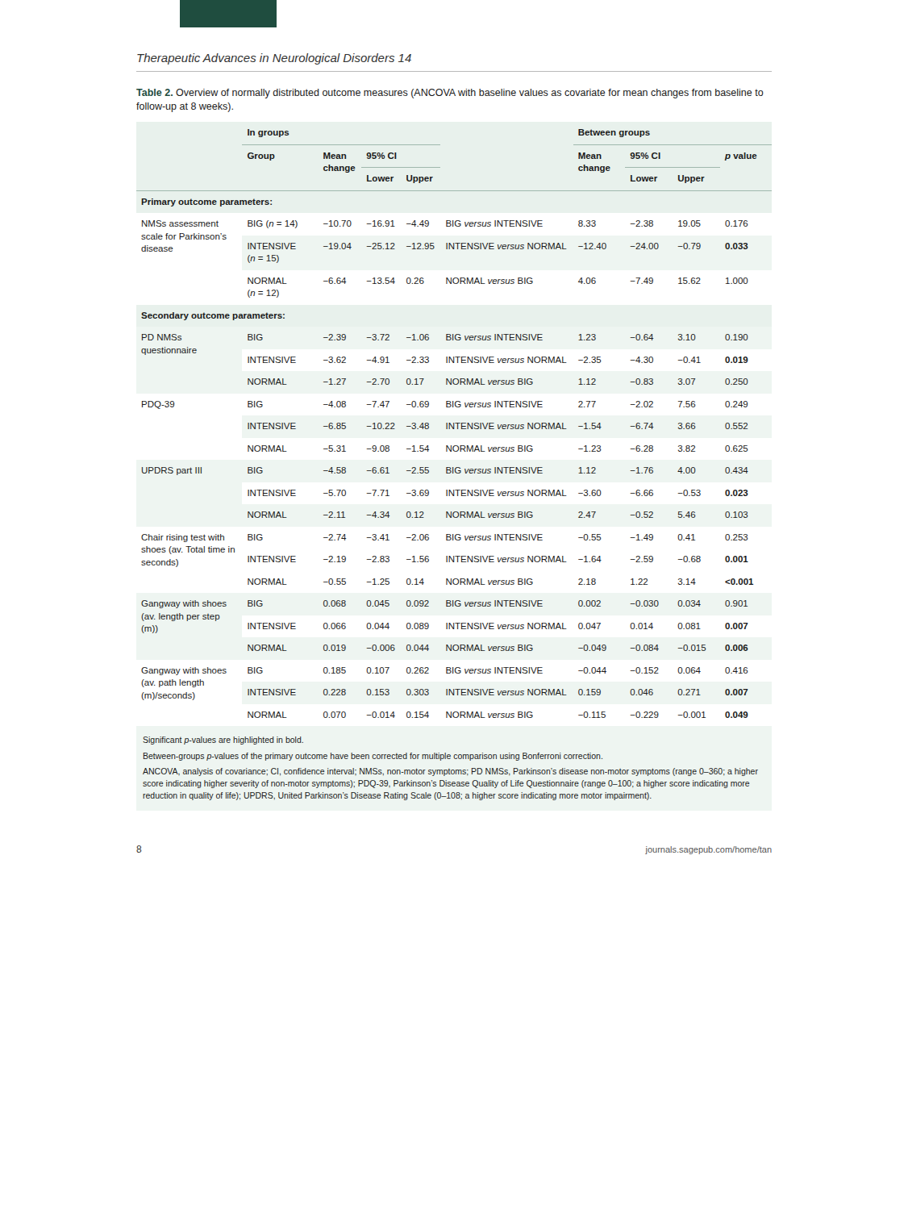Therapeutic Advances in Neurological Disorders 14
Table 2. Overview of normally distributed outcome measures (ANCOVA with baseline values as covariate for mean changes from baseline to follow-up at 8 weeks).
| | In groups | | Between groups |
| --- | --- | --- | --- |
| Group | Mean change | 95% CI | Mean change | 95% CI | p value |
| Lower | Upper | Lower | Upper |
| Primary outcome parameters: |
| NMSs assessment scale for Parkinson’s disease | BIG ( n = 14) | −10.70 | −16.91 | −4.49 | BIG versus INTENSIVE | 8.33 | −2.38 | 19.05 | 0.176 |
| INTENSIVE ( n = 15) | −19.04 | −25.12 | −12.95 | INTENSIVE versus NORMAL | −12.40 | −24.00 | −0.79 | 0.033 |
| NORMAL ( n = 12) | −6.64 | −13.54 | 0.26 | NORMAL versus BIG | 4.06 | −7.49 | 15.62 | 1.000 |
| Secondary outcome parameters: |
| PD NMSs questionnaire | BIG | −2.39 | −3.72 | −1.06 | BIG versus INTENSIVE | 1.23 | −0.64 | 3.10 | 0.190 |
| INTENSIVE | −3.62 | −4.91 | −2.33 | INTENSIVE versus NORMAL | −2.35 | −4.30 | −0.41 | 0.019 |
| NORMAL | −1.27 | −2.70 | 0.17 | NORMAL versus BIG | 1.12 | −0.83 | 3.07 | 0.250 |
| PDQ-39 | BIG | −4.08 | −7.47 | −0.69 | BIG versus INTENSIVE | 2.77 | −2.02 | 7.56 | 0.249 |
| INTENSIVE | −6.85 | −10.22 | −3.48 | INTENSIVE versus NORMAL | −1.54 | −6.74 | 3.66 | 0.552 |
| NORMAL | −5.31 | −9.08 | −1.54 | NORMAL versus BIG | −1.23 | −6.28 | 3.82 | 0.625 |
| UPDRS part III | BIG | −4.58 | −6.61 | −2.55 | BIG versus INTENSIVE | 1.12 | −1.76 | 4.00 | 0.434 |
| INTENSIVE | −5.70 | −7.71 | −3.69 | INTENSIVE versus NORMAL | −3.60 | −6.66 | −0.53 | 0.023 |
| NORMAL | −2.11 | −4.34 | 0.12 | NORMAL versus BIG | 2.47 | −0.52 | 5.46 | 0.103 |
| Chair rising test with shoes (av. Total time in seconds) | BIG | −2.74 | −3.41 | −2.06 | BIG versus INTENSIVE | −0.55 | −1.49 | 0.41 | 0.253 |
| INTENSIVE | −2.19 | −2.83 | −1.56 | INTENSIVE versus NORMAL | −1.64 | −2.59 | −0.68 | 0.001 |
| NORMAL | −0.55 | −1.25 | 0.14 | NORMAL versus BIG | 2.18 | 1.22 | 3.14 | <0.001 |
| Gangway with shoes (av. length per step (m)) | BIG | 0.068 | 0.045 | 0.092 | BIG versus INTENSIVE | 0.002 | −0.030 | 0.034 | 0.901 |
| INTENSIVE | 0.066 | 0.044 | 0.089 | INTENSIVE versus NORMAL | 0.047 | 0.014 | 0.081 | 0.007 |
| NORMAL | 0.019 | −0.006 | 0.044 | NORMAL versus BIG | −0.049 | −0.084 | −0.015 | 0.006 |
| Gangway with shoes (av. path length (m)/seconds) | BIG | 0.185 | 0.107 | 0.262 | BIG versus INTENSIVE | −0.044 | −0.152 | 0.064 | 0.416 |
| INTENSIVE | 0.228 | 0.153 | 0.303 | INTENSIVE versus NORMAL | 0.159 | 0.046 | 0.271 | 0.007 |
| NORMAL | 0.070 | −0.014 | 0.154 | NORMAL versus BIG | −0.115 | −0.229 | −0.001 | 0.049 |
Significant p-values are highlighted in bold.
Between-groups p-values of the primary outcome have been corrected for multiple comparison using Bonferroni correction.
ANCOVA, analysis of covariance; CI, confidence interval; NMSs, non-motor symptoms; PD NMSs, Parkinson’s disease non-motor symptoms (range 0–360; a higher score indicating higher severity of non-motor symptoms); PDQ-39, Parkinson’s Disease Quality of Life Questionnaire (range 0–100; a higher score indicating more reduction in quality of life); UPDRS, United Parkinson’s Disease Rating Scale (0–108; a higher score indicating more motor impairment).
8
journals.sagepub.com/home/tan